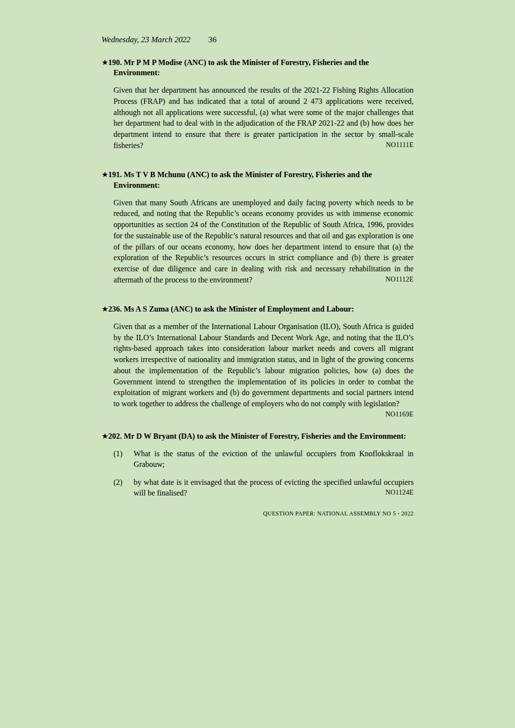Wednesday, 23 March 2022 36
★190. Mr P M P Modise (ANC) to ask the Minister of Forestry, Fisheries and the Environment:
Given that her department has announced the results of the 2021-22 Fishing Rights Allocation Process (FRAP) and has indicated that a total of around 2 473 applications were received, although not all applications were successful, (a) what were some of the major challenges that her department had to deal with in the adjudication of the FRAP 2021-22 and (b) how does her department intend to ensure that there is greater participation in the sector by small-scale fisheries? NO1111E
★191. Ms T V B Mchunu (ANC) to ask the Minister of Forestry, Fisheries and the Environment:
Given that many South Africans are unemployed and daily facing poverty which needs to be reduced, and noting that the Republic’s oceans economy provides us with immense economic opportunities as section 24 of the Constitution of the Republic of South Africa, 1996, provides for the sustainable use of the Republic’s natural resources and that oil and gas exploration is one of the pillars of our oceans economy, how does her department intend to ensure that (a) the exploration of the Republic’s resources occurs in strict compliance and (b) there is greater exercise of due diligence and care in dealing with risk and necessary rehabilitation in the aftermath of the process to the environment? NO1112E
★236. Ms A S Zuma (ANC) to ask the Minister of Employment and Labour:
Given that as a member of the International Labour Organisation (ILO), South Africa is guided by the ILO’s International Labour Standards and Decent Work Age, and noting that the ILO’s rights-based approach takes into consideration labour market needs and covers all migrant workers irrespective of nationality and immigration status, and in light of the growing concerns about the implementation of the Republic’s labour migration policies, how (a) does the Government intend to strengthen the implementation of its policies in order to combat the exploitation of migrant workers and (b) do government departments and social partners intend to work together to address the challenge of employers who do not comply with legislation? NO1169E
★202. Mr D W Bryant (DA) to ask the Minister of Forestry, Fisheries and the Environment:
(1)
What is the status of the eviction of the unlawful occupiers from Knoflokskraal in Grabouw;
(2)
by what date is it envisaged that the process of evicting the specified unlawful occupiers will be finalised? NO1124E
QUESTION PAPER: NATIONAL ASSEMBLY NO 5 - 2022